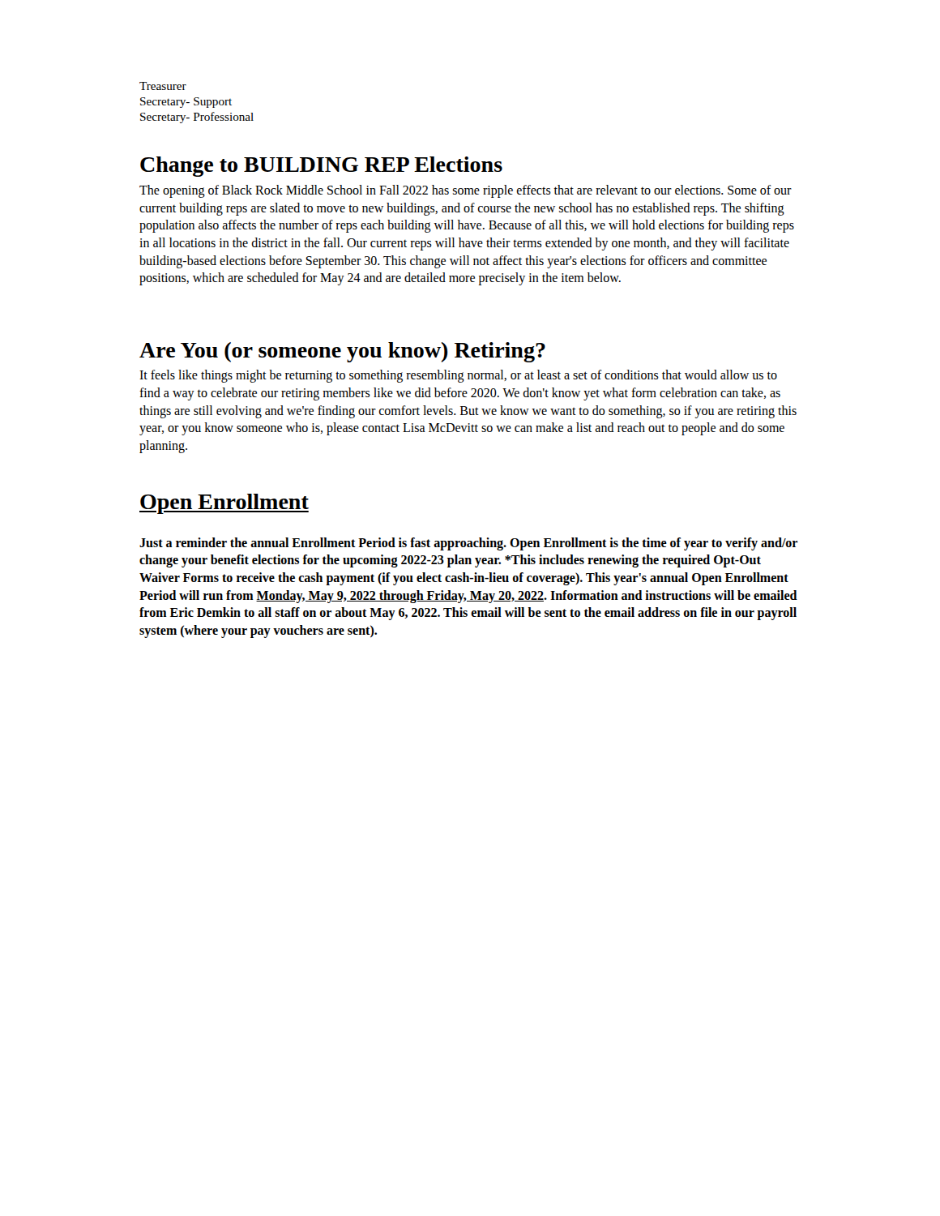Treasurer
Secretary- Support
Secretary- Professional
Change to BUILDING REP Elections
The opening of Black Rock Middle School in Fall 2022 has some ripple effects that are relevant to our elections. Some of our current building reps are slated to move to new buildings, and of course the new school has no established reps. The shifting population also affects the number of reps each building will have. Because of all this, we will hold elections for building reps in all locations in the district in the fall. Our current reps will have their terms extended by one month, and they will facilitate building-based elections before September 30. This change will not affect this year's elections for officers and committee positions, which are scheduled for May 24 and are detailed more precisely in the item below.
Are You (or someone you know) Retiring?
It feels like things might be returning to something resembling normal, or at least a set of conditions that would allow us to find a way to celebrate our retiring members like we did before 2020. We don't know yet what form celebration can take, as things are still evolving and we're finding our comfort levels. But we know we want to do something, so if you are retiring this year, or you know someone who is, please contact Lisa McDevitt so we can make a list and reach out to people and do some planning.
Open Enrollment
Just a reminder the annual Enrollment Period is fast approaching. Open Enrollment is the time of year to verify and/or change your benefit elections for the upcoming 2022-23 plan year. *This includes renewing the required Opt-Out Waiver Forms to receive the cash payment (if you elect cash-in-lieu of coverage). This year's annual Open Enrollment Period will run from Monday, May 9, 2022 through Friday, May 20, 2022. Information and instructions will be emailed from Eric Demkin to all staff on or about May 6, 2022. This email will be sent to the email address on file in our payroll system (where your pay vouchers are sent).